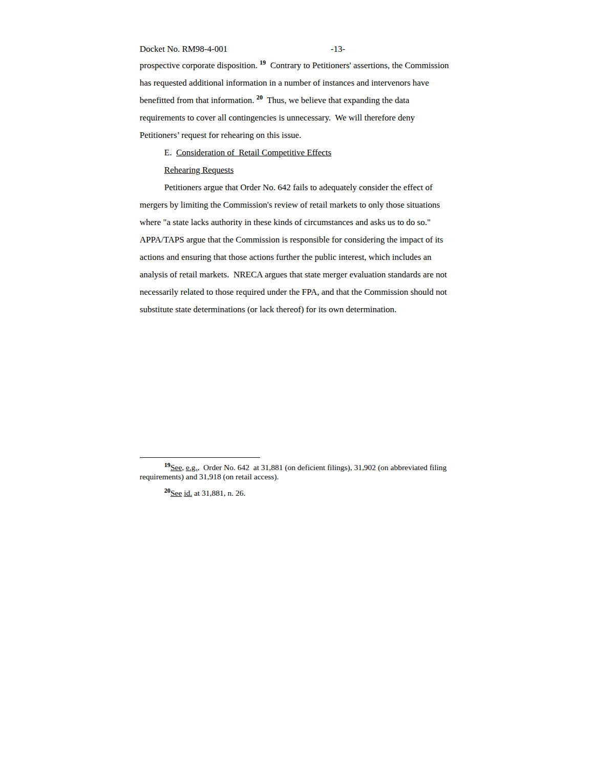Docket No. RM98-4-001 -13-
prospective corporate disposition. 19 Contrary to Petitioners' assertions, the Commission
has requested additional information in a number of instances and intervenors have
benefitted from that information. 20 Thus, we believe that expanding the data
requirements to cover all contingencies is unnecessary. We will therefore deny
Petitioners’ request for rehearing on this issue.
E. Consideration of Retail Competitive Effects
Rehearing Requests
Petitioners argue that Order No. 642 fails to adequately consider the effect of
mergers by limiting the Commission's review of retail markets to only those situations
where "a state lacks authority in these kinds of circumstances and asks us to do so."
APPA/TAPS argue that the Commission is responsible for considering the impact of its
actions and ensuring that those actions further the public interest, which includes an
analysis of retail markets. NRECA argues that state merger evaluation standards are not
necessarily related to those required under the FPA, and that the Commission should not
substitute state determinations (or lack thereof) for its own determination.
19See, e.g., Order No. 642 at 31,881 (on deficient filings), 31,902 (on abbreviated filing requirements) and 31,918 (on retail access).
20See id. at 31,881, n. 26.